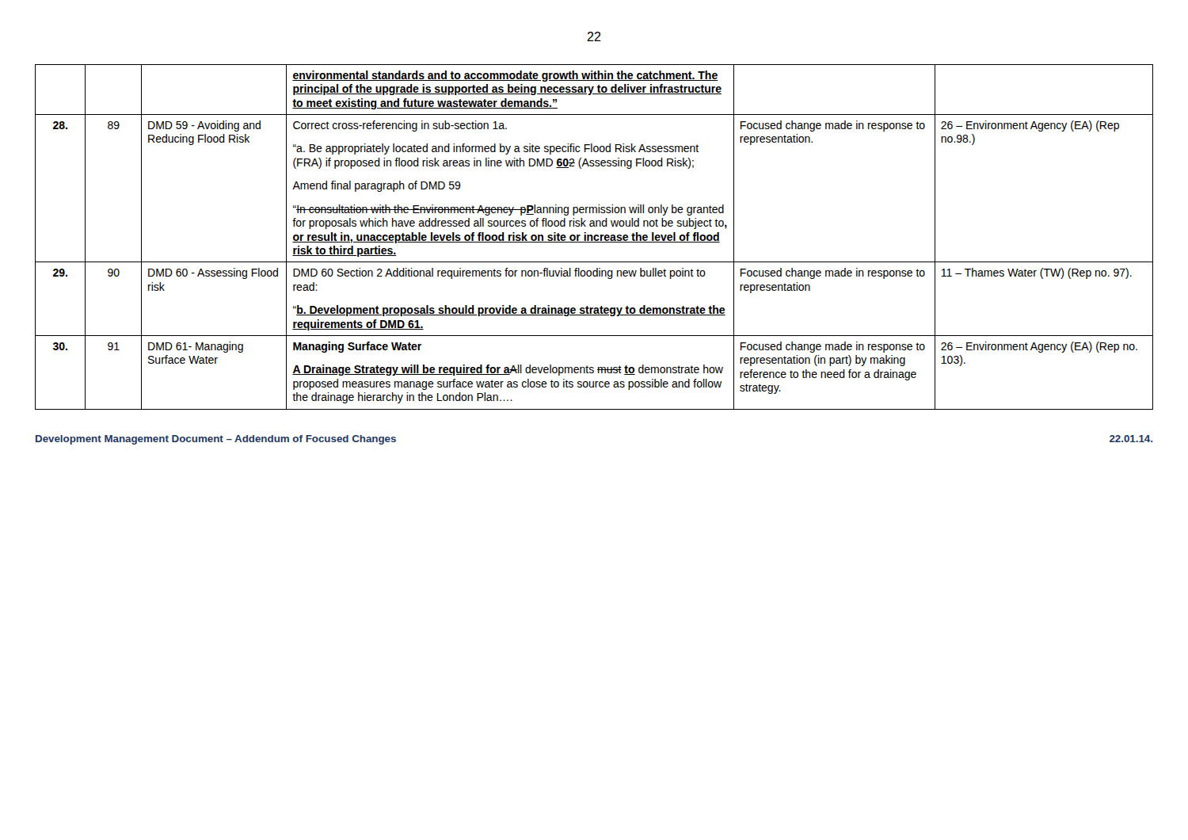22
| | | | environmental standards and to accommodate growth within the catchment. The principal of the upgrade is supported as being necessary to deliver infrastructure to meet existing and future wastewater demands.” | | |
| 28. | 89 | DMD 59 - Avoiding and Reducing Flood Risk | Correct cross-referencing in sub-section 1a. “a. Be appropriately located and informed by a site specific Flood Risk Assessment (FRA) if proposed in flood risk areas in line with DMD 60 2 (Assessing Flood Risk); Amend final paragraph of DMD 59 “ In consultation with the Environment Agency p P lanning permission will only be granted for proposals which have addressed all sources of flood risk and would not be subject to , or result in, unacceptable levels of flood risk on site or increase the level of flood risk to third parties. | Focused change made in response to representation. | 26 – Environment Agency (EA) (Rep no.98.) |
| 29. | 90 | DMD 60 - Assessing Flood risk | DMD 60 Section 2 Additional requirements for non-fluvial flooding new bullet point to read: “ b. Development proposals should provide a drainage strategy to demonstrate the requirements of DMD 61. | Focused change made in response to representation | 11 – Thames Water (TW) (Rep no. 97). |
| 30. | 91 | DMD 61- Managing Surface Water | Managing Surface Water A Drainage Strategy will be required for a A ll developments must to demonstrate how proposed measures manage surface water as close to its source as possible and follow the drainage hierarchy in the London Plan…. | Focused change made in response to representation (in part) by making reference to the need for a drainage strategy. | 26 – Environment Agency (EA) (Rep no. 103). |
Development Management Document – Addendum of Focused Changes 22.01.14.